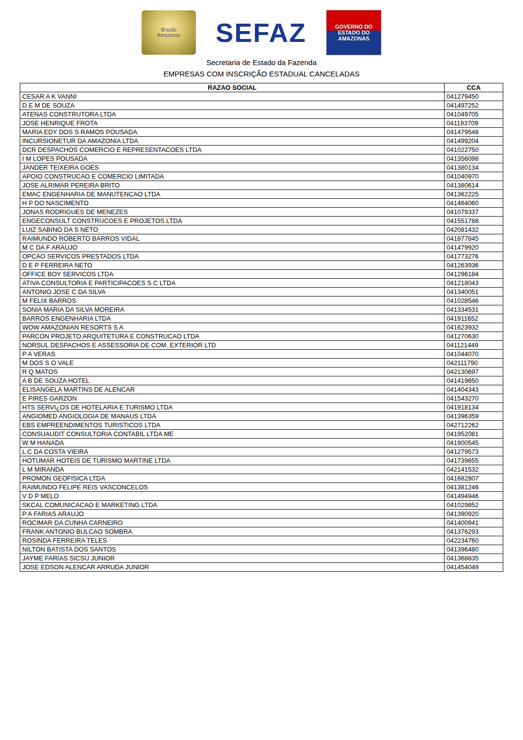Brasão
Amazonas
SEFAZ
GOVERNO DO ESTADO DO
AMAZONAS
Secretaria de Estado da Fazenda
EMPRESAS COM INSCRIÇÃO ESTADUAL CANCELADAS
| RAZAO SOCIAL | CCA |
| --- | --- |
| CESAR A K VANNI | 041279450 |
| D E M DE SOUZA | 041497252 |
| ATENAS CONSTRUTORA LTDA | 041049705 |
| JOSE HENRIQUE FROTA | 041193709 |
| MARIA EDY DOS S RAMOS POUSADA | 041479548 |
| INCURSIONETUR DA AMAZONIA LTDA | 041499204 |
| DCR DESPACHOS COMERCIO E REPRESENTACOES LTDA | 041022750 |
| I M LOPES POUSADA | 041356098 |
| JANDER TEIXEIRA GOES | 041380134 |
| APOIO CONSTRUCAO E COMERCIO LIMITADA | 041040970 |
| JOSE ALRIMAR PEREIRA BRITO | 041380614 |
| EMAC ENGENHARIA DE MANUTENCAO LTDA | 041362225 |
| H P DO NASCIMENTO | 041464060 |
| JONAS RODRIGUES DE MENEZES | 041079337 |
| ENGECONSULT CONSTRUCOES E PROJETOS LTDA | 041551788 |
| LUIZ SABINO DA S NETO | 042081432 |
| RAIMUNDO ROBERTO BARROS VIDAL | 041877845 |
| M C DA F ARAUJO | 041479920 |
| OPCAO SERVICOS PRESTADOS LTDA | 041773276 |
| D E P FERREIRA NETO | 041263936 |
| OFFICE BOY SERVICOS LTDA | 041296184 |
| ATIVA CONSULTORIA E PARTICIPACOES S C LTDA | 041218043 |
| ANTONIO JOSE C DA SILVA | 041340051 |
| M FELIX BARROS | 041028546 |
| SONIA MARIA DA SILVA MOREIRA | 041334531 |
| BARROS ENGENHARIA LTDA | 041911652 |
| WOW AMAZONIAN RESORTS S A | 041623932 |
| PARCON PROJETO ARQUITETURA E CONSTRUCAO LTDA | 041270630 |
| NORSUL DESPACHOS E ASSESSORIA DE COM. EXTERIOR LTD | 041121449 |
| P A VERAS | 041044070 |
| M DOS S O VALE | 042111790 |
| R Q MATOS | 042130697 |
| A B DE SOUZA HOTEL | 041419650 |
| ELISANGELA MARTINS DE ALENCAR | 041404343 |
| E PIRES GARZON | 041543270 |
| HTS SERVI¿OS DE HOTELARIA E TURISMO LTDA | 041918134 |
| ANGIOMED ANGIOLOGIA DE MANAUS LTDA | 041396359 |
| EBS EMPREENDIMENTOS TURISTICOS LTDA | 042712262 |
| CONSUAUDIT CONSULTORIA CONTABIL LTDA ME | 041952081 |
| W M HANADA | 041900545 |
| L C DA COSTA VIEIRA | 041279573 |
| HOTUMAR HOTEIS DE TURISMO MARTINE LTDA | 041739655 |
| L M MIRANDA | 042141532 |
| PROMON GEOFISICA LTDA | 041682807 |
| RAIMUNDO FELIPE REIS VASCONCELOS | 041381246 |
| V D P MELO | 041494946 |
| SKCAL COMUNICACAO E MARKETING LTDA | 041029852 |
| P A FARIAS ARAUJO | 041390920 |
| ROCIMAR DA CUNHA CARNEIRO | 041400941 |
| FRANK ANTONIO BULCAO SOMBRA | 041376293 |
| ROSINDA FERREIRA TELES | 042234760 |
| NILTON BATISTA DOS SANTOS | 041396480 |
| JAYME FARIAS SICSU JUNIOR | 041368835 |
| JOSE EDSON ALENCAR ARRUDA JUNIOR | 041454049 |